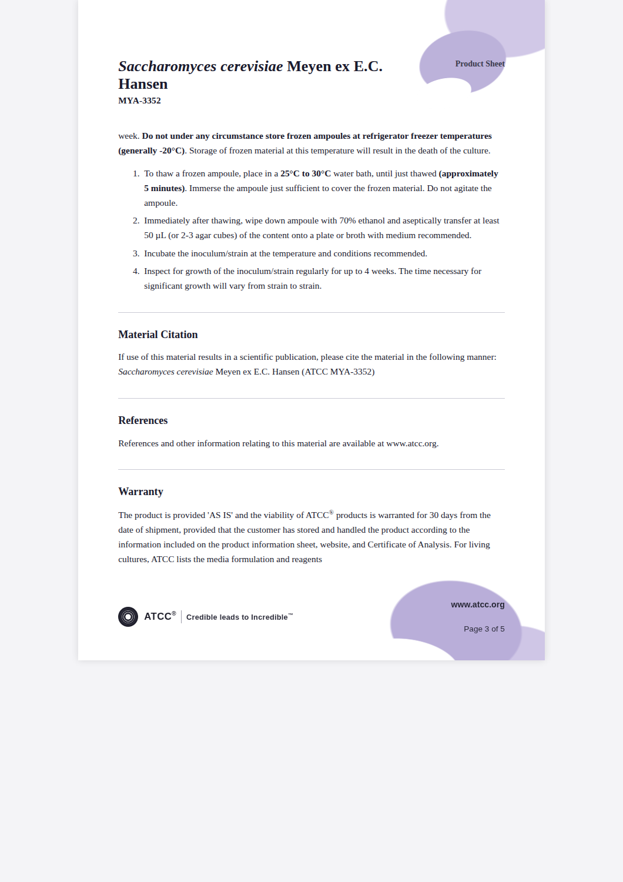Saccharomyces cerevisiae Meyen ex E.C. Hansen
MYA-3352
Product Sheet
week. Do not under any circumstance store frozen ampoules at refrigerator freezer temperatures (generally -20°C). Storage of frozen material at this temperature will result in the death of the culture.
To thaw a frozen ampoule, place in a 25°C to 30°C water bath, until just thawed (approximately 5 minutes). Immerse the ampoule just sufficient to cover the frozen material. Do not agitate the ampoule.
Immediately after thawing, wipe down ampoule with 70% ethanol and aseptically transfer at least 50 µL (or 2-3 agar cubes) of the content onto a plate or broth with medium recommended.
Incubate the inoculum/strain at the temperature and conditions recommended.
Inspect for growth of the inoculum/strain regularly for up to 4 weeks. The time necessary for significant growth will vary from strain to strain.
Material Citation
If use of this material results in a scientific publication, please cite the material in the following manner: Saccharomyces cerevisiae Meyen ex E.C. Hansen (ATCC MYA-3352)
References
References and other information relating to this material are available at www.atcc.org.
Warranty
The product is provided 'AS IS' and the viability of ATCC® products is warranted for 30 days from the date of shipment, provided that the customer has stored and handled the product according to the information included on the product information sheet, website, and Certificate of Analysis. For living cultures, ATCC lists the media formulation and reagents
ATCC® Credible leads to Incredible™
www.atcc.org
Page 3 of 5